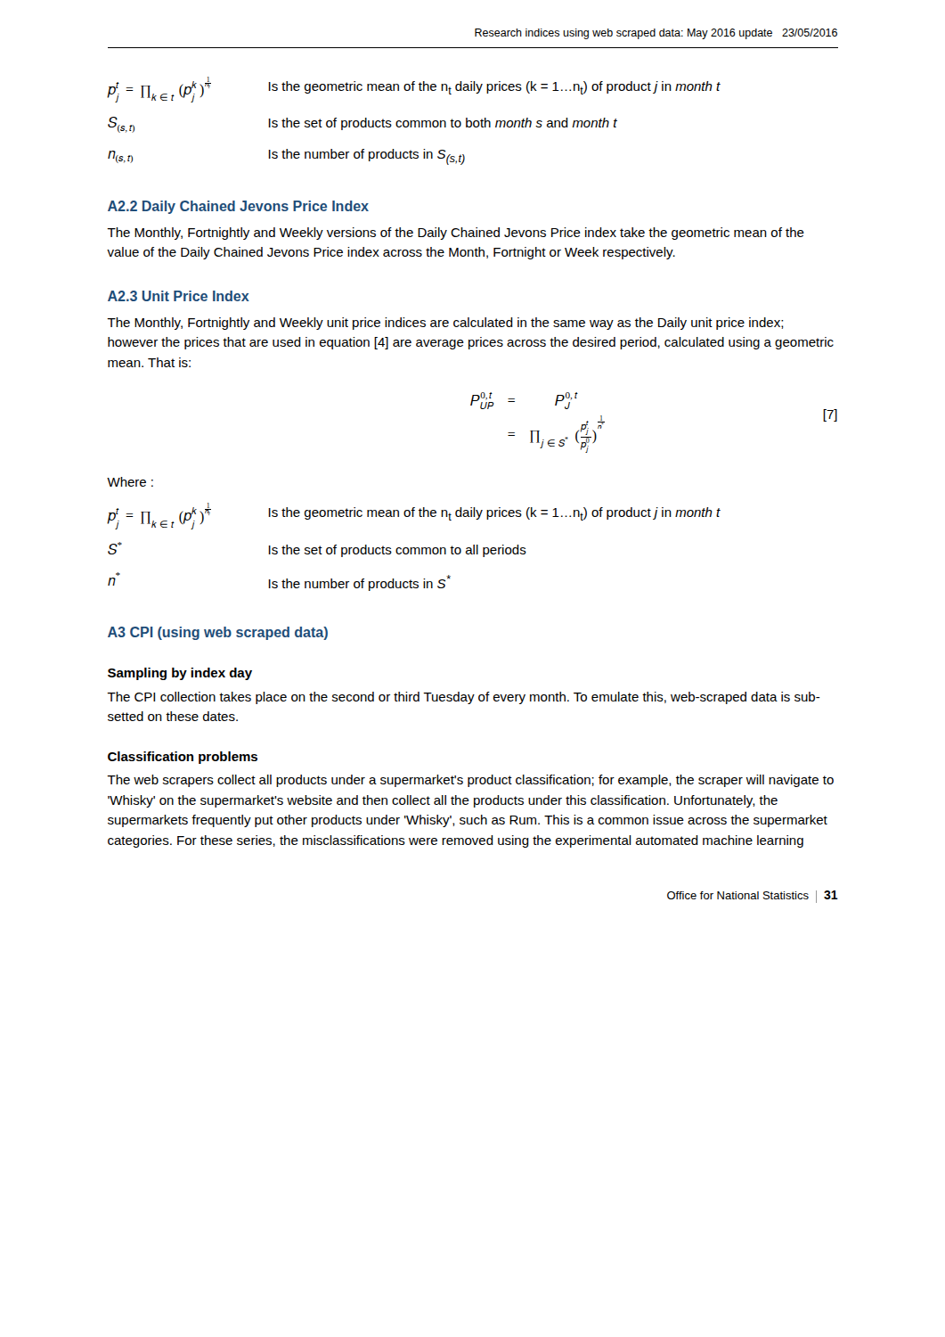Research indices using web scraped data: May 2016 update 23/05/2016
| p ‾ j t = ∏ k ∈ t ( p j k ) 1 n t | Is the geometric mean of the n t daily prices (k = 1…n t ) of product j in month t |
| S ( s , t ) | Is the set of products common to both month s and month t |
| n ( s , t ) | Is the number of products in S (s,t) |
A2.2 Daily Chained Jevons Price Index
The Monthly, Fortnightly and Weekly versions of the Daily Chained Jevons Price index take the geometric mean of the value of the Daily Chained Jevons Price index across the Month, Fortnight or Week respectively.
A2.3 Unit Price Index
The Monthly, Fortnightly and Weekly unit price indices are calculated in the same way as the Daily unit price index; however the prices that are used in equation [4] are average prices across the desired period, calculated using a geometric mean. That is:
[7]
PUP0,t = PJ0,t = ∏j∈S* ( p‾jt p‾j0 ) 1n*
Where :
| p ‾ j t = ∏ k ∈ t ( p j k ) 1 n t | Is the geometric mean of the n t daily prices (k = 1…n t ) of product j in month t |
| S * | Is the set of products common to all periods |
| n * | Is the number of products in S * |
A3 CPI (using web scraped data)
Sampling by index day
The CPI collection takes place on the second or third Tuesday of every month. To emulate this, web-scraped data is sub-setted on these dates.
Classification problems
The web scrapers collect all products under a supermarket's product classification; for example, the scraper will navigate to 'Whisky' on the supermarket's website and then collect all the products under this classification. Unfortunately, the supermarkets frequently put other products under 'Whisky', such as Rum. This is a common issue across the supermarket categories. For these series, the misclassifications were removed using the experimental automated machine learning
Office for National Statistics 31